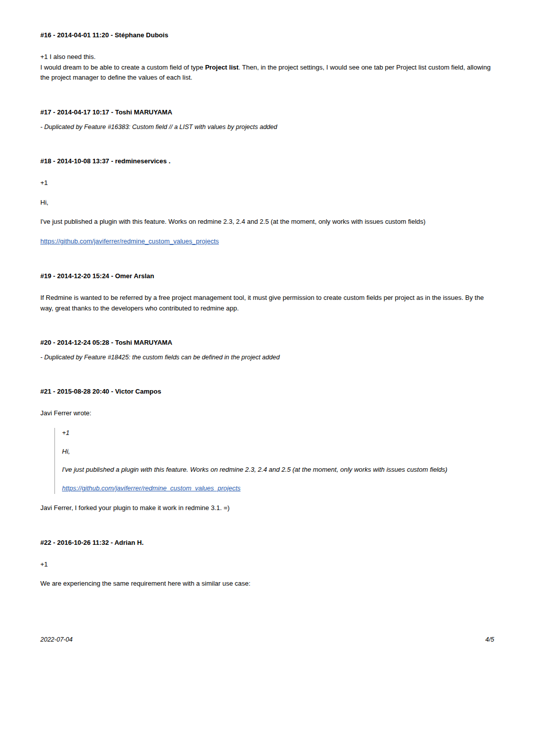#16 - 2014-04-01 11:20 - Stéphane Dubois
+1 I also need this.
I would dream to be able to create a custom field of type Project list. Then, in the project settings, I would see one tab per Project list custom field, allowing the project manager to define the values of each list.
#17 - 2014-04-17 10:17 - Toshi MARUYAMA
- Duplicated by Feature #16383: Custom field // a LIST with values by projects added
#18 - 2014-10-08 13:37 - redmineservices .
+1
Hi,
I've just published a plugin with this feature. Works on redmine 2.3, 2.4 and 2.5 (at the moment, only works with issues custom fields)
https://github.com/javiferrer/redmine_custom_values_projects
#19 - 2014-12-20 15:24 - Omer Arslan
If Redmine is wanted to be referred by a free project management tool, it must give permission to create custom fields per project as in the issues. By the way, great thanks to the developers who contributed to redmine app.
#20 - 2014-12-24 05:28 - Toshi MARUYAMA
- Duplicated by Feature #18425: the custom fields can be defined in the project added
#21 - 2015-08-28 20:40 - Victor Campos
Javi Ferrer wrote:
+1
Hi,
I've just published a plugin with this feature. Works on redmine 2.3, 2.4 and 2.5 (at the moment, only works with issues custom fields)
https://github.com/javiferrer/redmine_custom_values_projects
Javi Ferrer, I forked your plugin to make it work in redmine 3.1. =)
#22 - 2016-10-26 11:32 - Adrian H.
+1
We are experiencing the same requirement here with a similar use case:
2022-07-04 4/5